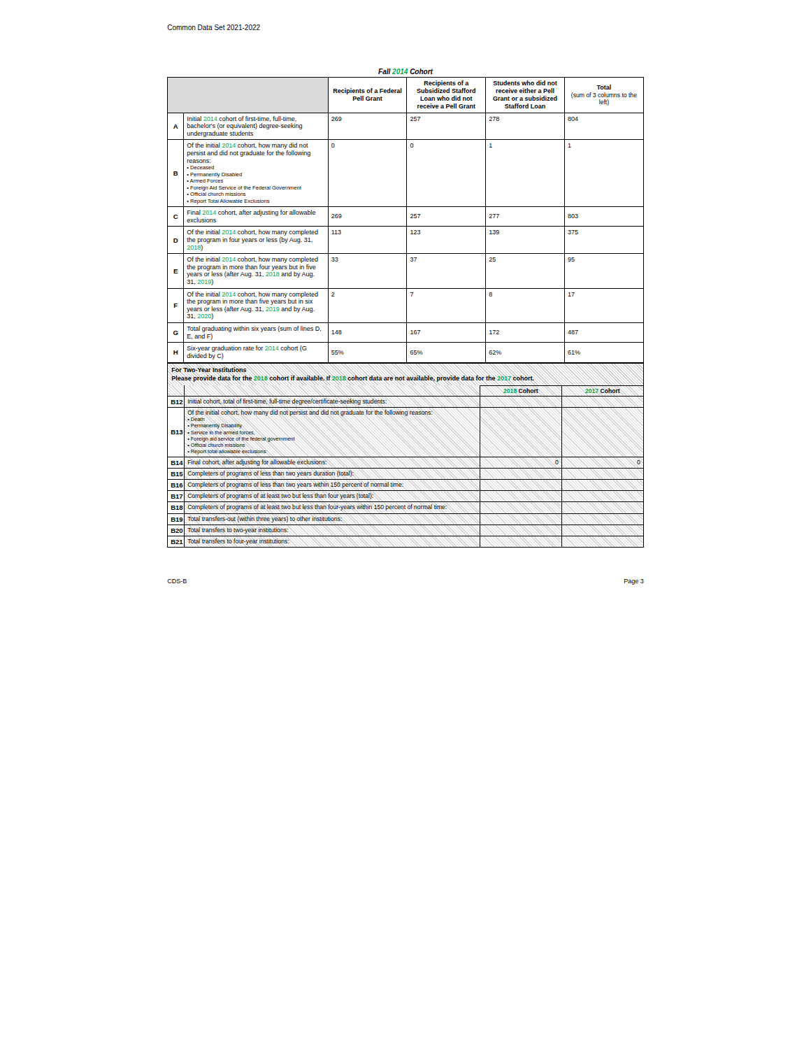Common Data Set 2021-2022
Fall 2014 Cohort
| | Recipients of a Federal Pell Grant | Recipients of a Subsidized Stafford Loan who did not receive a Pell Grant | Students who did not receive either a Pell Grant or a subsidized Stafford Loan | Total (sum of 3 columns to the left) |
| --- | --- | --- | --- | --- |
| A | Initial 2014 cohort of first-time, full-time, bachelor's (or equivalent) degree-seeking undergraduate students | 269 | 257 | 278 | 804 |
| B | Of the initial 2014 cohort, how many did not persist and did not graduate for the following reasons: • Deceased • Permanently Disabled • Armed Forces • Foreign Aid Service of the Federal Government • Official church missions • Report Total Allowable Exclusions | 0 | 0 | 1 | 1 |
| C | Final 2014 cohort, after adjusting for allowable exclusions | 269 | 257 | 277 | 803 |
| D | Of the initial 2014 cohort, how many completed the program in four years or less (by Aug. 31, 2018 ) | 113 | 123 | 139 | 375 |
| E | Of the initial 2014 cohort, how many completed the program in more than four years but in five years or less (after Aug. 31, 2018 and by Aug. 31, 2019 ) | 33 | 37 | 25 | 95 |
| F | Of the initial 2014 cohort, how many completed the program in more than five years but in six years or less (after Aug. 31, 2019 and by Aug. 31, 2020 ) | 2 | 7 | 8 | 17 |
| G | Total graduating within six years (sum of lines D, E, and F) | 148 | 167 | 172 | 487 |
| H | Six-year graduation rate for 2014 cohort (G divided by C) | 55% | 65% | 62% | 61% |
For Two-Year Institutions
Please provide data for the 2018 cohort if available. If 2018 cohort data are not available, provide data for the 2017 cohort.
| | | 2018 Cohort | 2017 Cohort |
| --- | --- | --- | --- |
| B12 | Initial cohort, total of first-time, full-time degree/certificate-seeking students: | | |
| B13 | Of the initial cohort, how many did not persist and did not graduate for the following reasons: • Death • Permanently Disability • Service in the armed forces, • Foreign aid service of the federal government • Official church missions • Report total allowable exclusions | | |
| B14 | Final cohort, after adjusting for allowable exclusions: | 0 | 0 |
| B15 | Completers of programs of less than two years duration (total): | | |
| B16 | Completers of programs of less than two years within 150 percent of normal time: | | |
| B17 | Completers of programs of at least two but less than four years (total): | | |
| B18 | Completers of programs of at least two but less than four-years within 150 percent of normal time: | | |
| B19 | Total transfers-out (within three years) to other institutions: | | |
| B20 | Total transfers to two-year institutions: | | |
| B21 | Total transfers to four-year institutions: | | |
CDS-B
Page 3